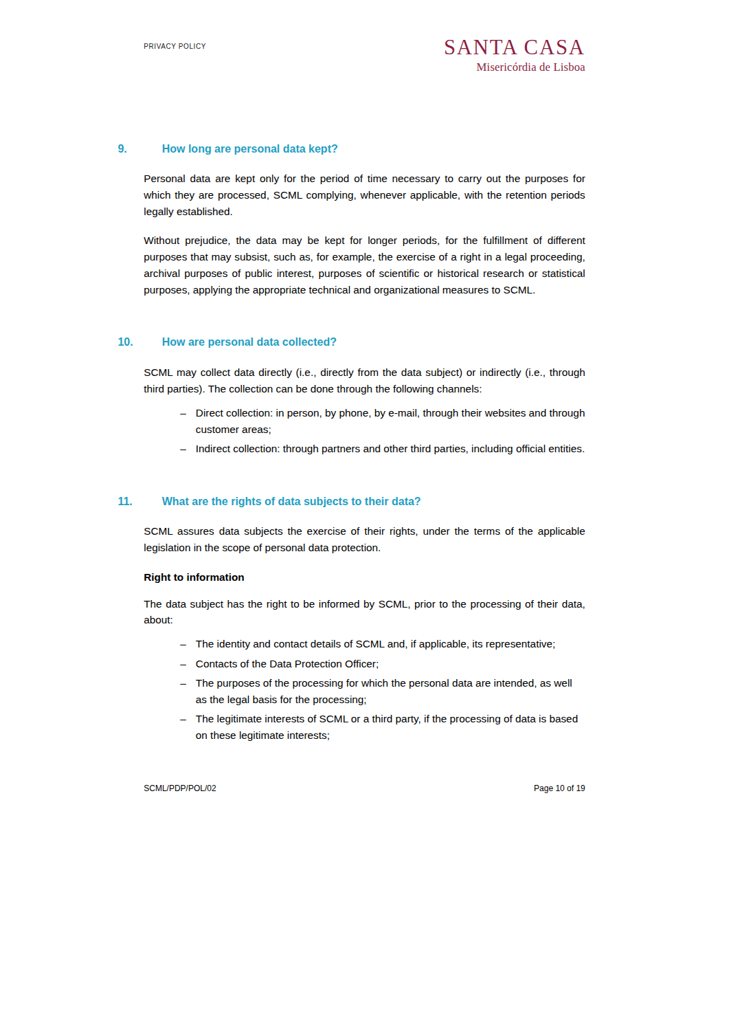PRIVACY POLICY
SANTA CASA
Misericórdia de Lisboa
9. How long are personal data kept?
Personal data are kept only for the period of time necessary to carry out the purposes for which they are processed, SCML complying, whenever applicable, with the retention periods legally established.
Without prejudice, the data may be kept for longer periods, for the fulfillment of different purposes that may subsist, such as, for example, the exercise of a right in a legal proceeding, archival purposes of public interest, purposes of scientific or historical research or statistical purposes, applying the appropriate technical and organizational measures to SCML.
10. How are personal data collected?
SCML may collect data directly (i.e., directly from the data subject) or indirectly (i.e., through third parties). The collection can be done through the following channels:
Direct collection: in person, by phone, by e-mail, through their websites and through customer areas;
Indirect collection: through partners and other third parties, including official entities.
11. What are the rights of data subjects to their data?
SCML assures data subjects the exercise of their rights, under the terms of the applicable legislation in the scope of personal data protection.
Right to information
The data subject has the right to be informed by SCML, prior to the processing of their data, about:
The identity and contact details of SCML and, if applicable, its representative;
Contacts of the Data Protection Officer;
The purposes of the processing for which the personal data are intended, as well as the legal basis for the processing;
The legitimate interests of SCML or a third party, if the processing of data is based on these legitimate interests;
SCML/PDP/POL/02
Page 10 of 19